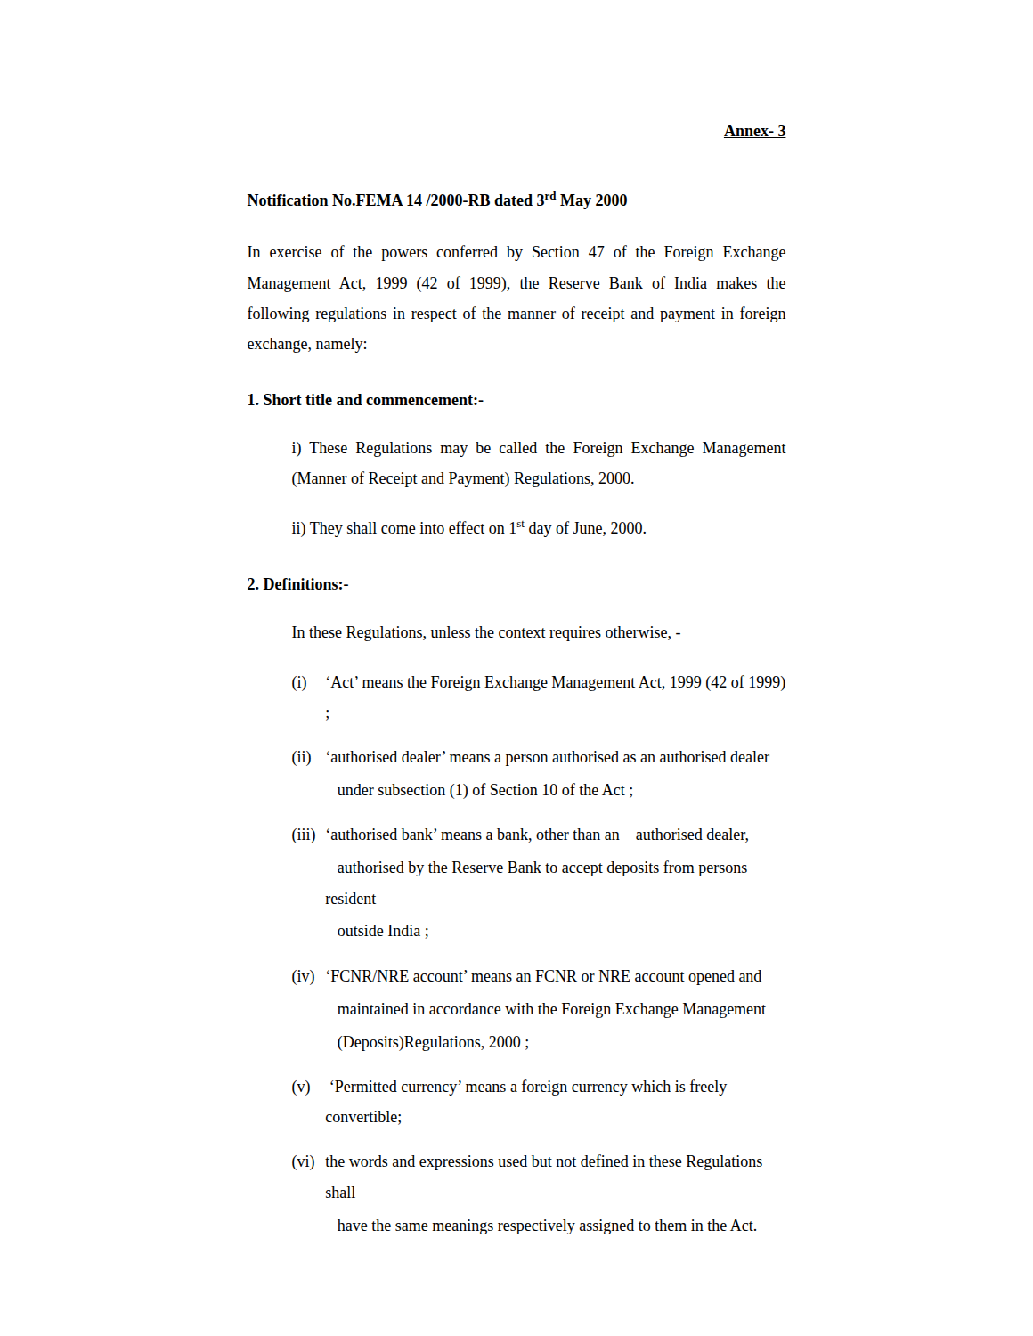Annex- 3
Notification No.FEMA 14 /2000-RB dated 3rd May 2000
In exercise of the powers conferred by Section 47 of the Foreign Exchange Management Act, 1999 (42 of 1999), the Reserve Bank of India makes the following regulations in respect of the manner of receipt and payment in foreign exchange, namely:
1. Short title and commencement:-
i) These Regulations may be called the Foreign Exchange Management (Manner of Receipt and Payment) Regulations, 2000.
ii) They shall come into effect on 1st day of June, 2000.
2. Definitions:-
In these Regulations, unless the context requires otherwise, -
(i)‘Act’ means the Foreign Exchange Management Act, 1999 (42 of 1999) ;
(ii)‘authorised dealer’ means a person authorised as an authorised dealer
under subsection (1) of Section 10 of the Act ;
(iii)‘authorised bank’ means a bank, other than an authorised dealer,
authorised by the Reserve Bank to accept deposits from persons resident
outside India ;
(iv)‘FCNR/NRE account’ means an FCNR or NRE account opened and
maintained in accordance with the Foreign Exchange Management
(Deposits)Regulations, 2000 ;
(v) ‘Permitted currency’ means a foreign currency which is freely convertible;
(vi) the words and expressions used but not defined in these Regulations shall
have the same meanings respectively assigned to them in the Act.